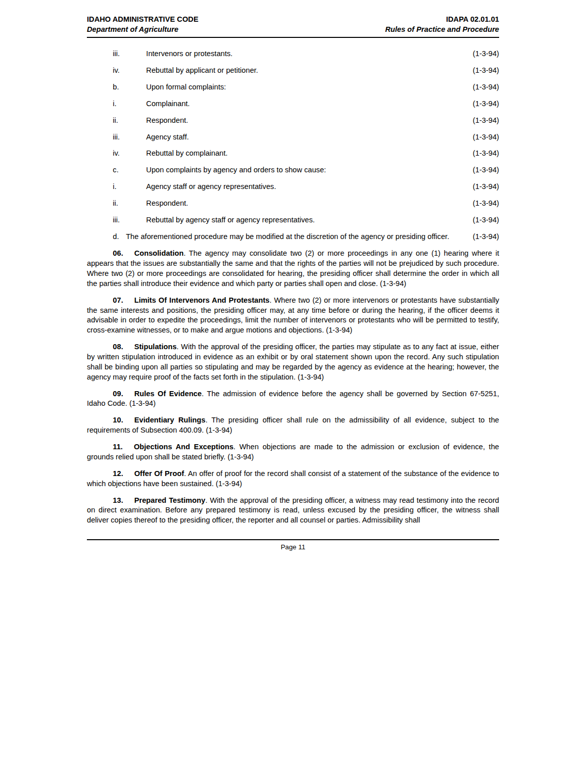IDAHO ADMINISTRATIVE CODE
Department of Agriculture
IDAPA 02.01.01
Rules of Practice and Procedure
iii. Intervenors or protestants. (1-3-94)
iv. Rebuttal by applicant or petitioner. (1-3-94)
b. Upon formal complaints: (1-3-94)
i. Complainant. (1-3-94)
ii. Respondent. (1-3-94)
iii. Agency staff. (1-3-94)
iv. Rebuttal by complainant. (1-3-94)
c. Upon complaints by agency and orders to show cause: (1-3-94)
i. Agency staff or agency representatives. (1-3-94)
ii. Respondent. (1-3-94)
iii. Rebuttal by agency staff or agency representatives. (1-3-94)
d. The aforementioned procedure may be modified at the discretion of the agency or presiding officer. (1-3-94)
06. Consolidation. The agency may consolidate two (2) or more proceedings in any one (1) hearing where it appears that the issues are substantially the same and that the rights of the parties will not be prejudiced by such procedure. Where two (2) or more proceedings are consolidated for hearing, the presiding officer shall determine the order in which all the parties shall introduce their evidence and which party or parties shall open and close. (1-3-94)
07. Limits Of Intervenors And Protestants. Where two (2) or more intervenors or protestants have substantially the same interests and positions, the presiding officer may, at any time before or during the hearing, if the officer deems it advisable in order to expedite the proceedings, limit the number of intervenors or protestants who will be permitted to testify, cross-examine witnesses, or to make and argue motions and objections. (1-3-94)
08. Stipulations. With the approval of the presiding officer, the parties may stipulate as to any fact at issue, either by written stipulation introduced in evidence as an exhibit or by oral statement shown upon the record. Any such stipulation shall be binding upon all parties so stipulating and may be regarded by the agency as evidence at the hearing; however, the agency may require proof of the facts set forth in the stipulation. (1-3-94)
09. Rules Of Evidence. The admission of evidence before the agency shall be governed by Section 67-5251, Idaho Code. (1-3-94)
10. Evidentiary Rulings. The presiding officer shall rule on the admissibility of all evidence, subject to the requirements of Subsection 400.09. (1-3-94)
11. Objections And Exceptions. When objections are made to the admission or exclusion of evidence, the grounds relied upon shall be stated briefly. (1-3-94)
12. Offer Of Proof. An offer of proof for the record shall consist of a statement of the substance of the evidence to which objections have been sustained. (1-3-94)
13. Prepared Testimony. With the approval of the presiding officer, a witness may read testimony into the record on direct examination. Before any prepared testimony is read, unless excused by the presiding officer, the witness shall deliver copies thereof to the presiding officer, the reporter and all counsel or parties. Admissibility shall
Page 11